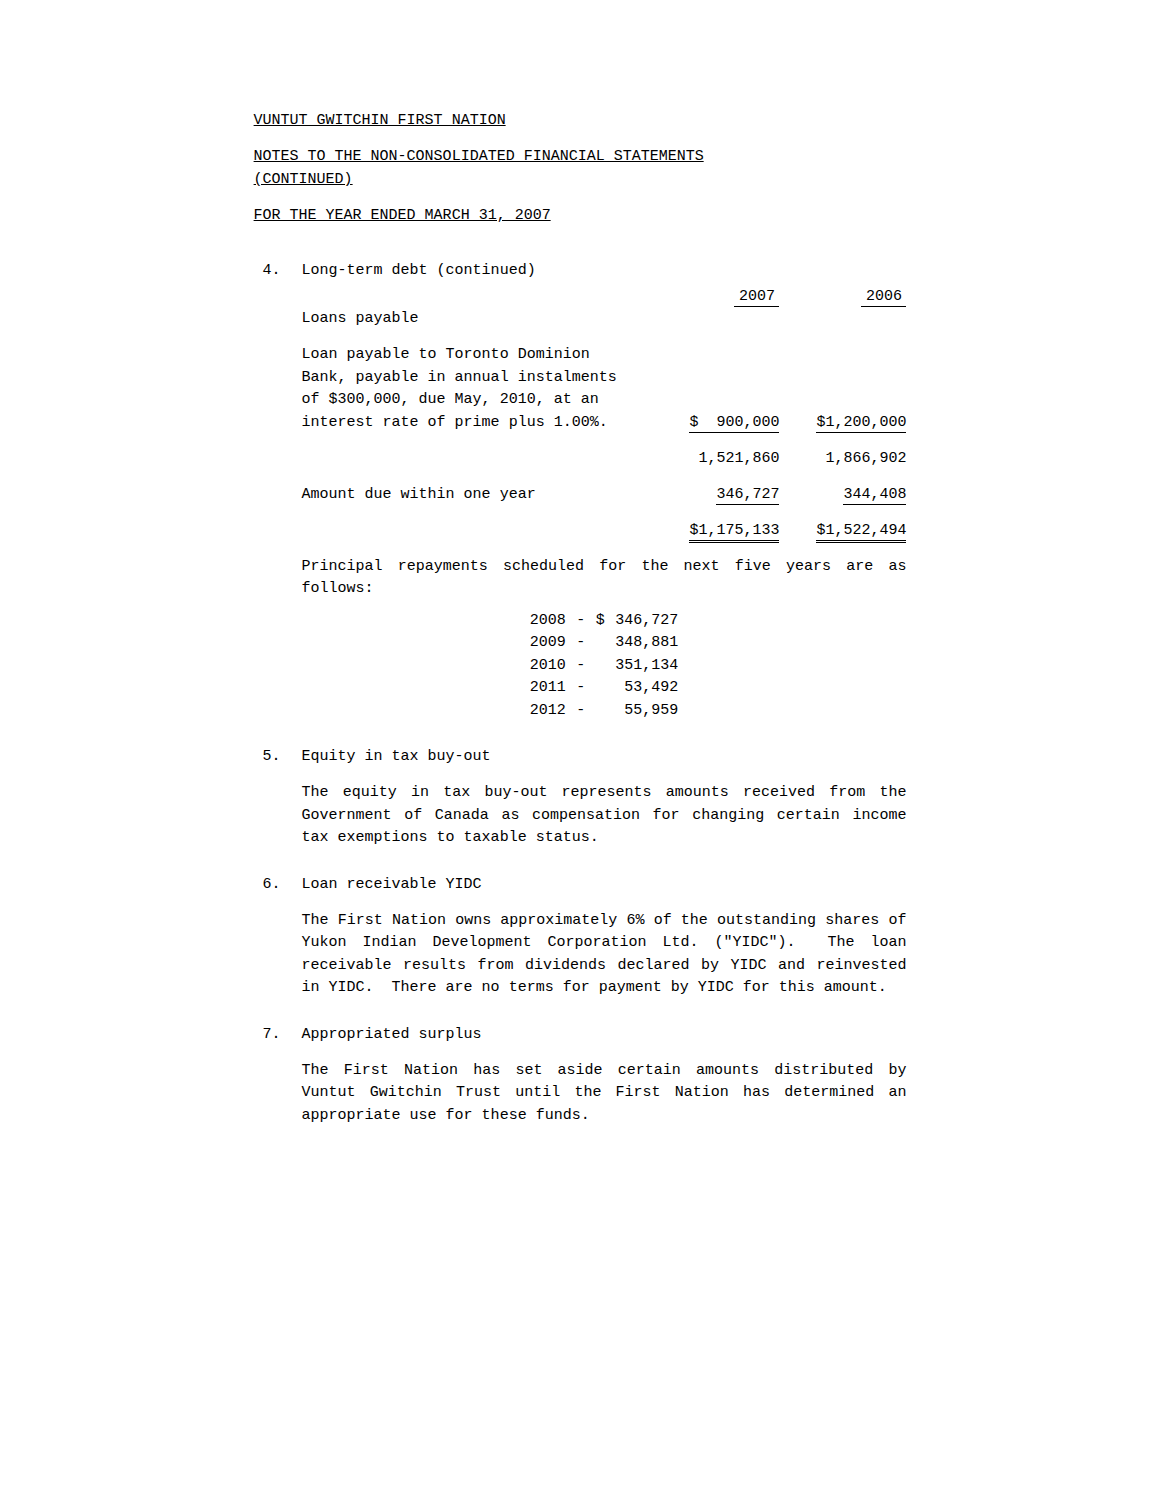VUNTUT GWITCHIN FIRST NATION
NOTES TO THE NON-CONSOLIDATED FINANCIAL STATEMENTS
(CONTINUED)
FOR THE YEAR ENDED MARCH 31, 2007
4.
Long-term debt (continued)
| | 2007 | 2006 |
| Loans payable | | |
| Loan payable to Toronto Dominion Bank, payable in annual instalments of $300,000, due May, 2010, at an interest rate of prime plus 1.00%. | $ 900,000 | $1,200,000 |
| | 1,521,860 | 1,866,902 |
| Amount due within one year | 346,727 | 344,408 |
| | $1,175,133 | $1,522,494 |
Principal repayments scheduled for the next five years are as follows:
| 2008 | - | $ | 346,727 |
| 2009 | - | | 348,881 |
| 2010 | - | | 351,134 |
| 2011 | - | | 53,492 |
| 2012 | - | | 55,959 |
5.
Equity in tax buy-out
The equity in tax buy-out represents amounts received from the Government of Canada as compensation for changing certain income tax exemptions to taxable status.
6.
Loan receivable YIDC
The First Nation owns approximately 6% of the outstanding shares of Yukon Indian Development Corporation Ltd. ("YIDC"). The loan receivable results from dividends declared by YIDC and reinvested in YIDC. There are no terms for payment by YIDC for this amount.
7.
Appropriated surplus
The First Nation has set aside certain amounts distributed by Vuntut Gwitchin Trust until the First Nation has determined an appropriate use for these funds.